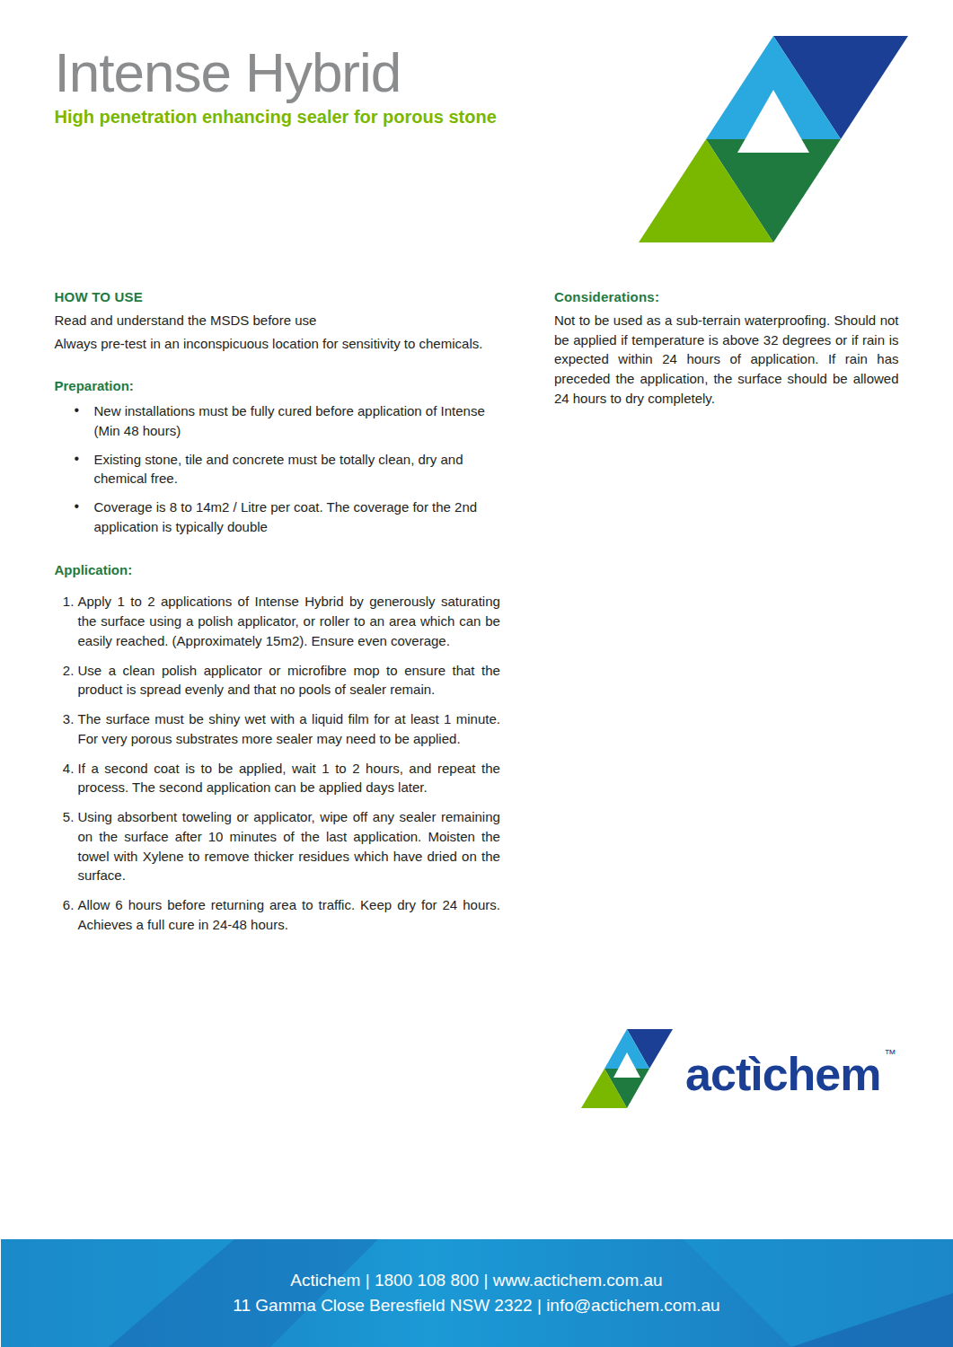Intense Hybrid
High penetration enhancing sealer for porous stone
HOW TO USE
Read and understand the MSDS before use
Always pre-test in an inconspicuous location for sensitivity to chemicals.
Preparation:
New installations must be fully cured before application of Intense (Min 48 hours)
Existing stone, tile and concrete must be totally clean, dry and chemical free.
Coverage is 8 to 14m2 / Litre per coat. The coverage for the 2nd application is typically double
Application:
Apply 1 to 2 applications of Intense Hybrid by generously saturating the surface using a polish applicator, or roller to an area which can be easily reached. (Approximately 15m2). Ensure even coverage.
Use a clean polish applicator or microfibre mop to ensure that the product is spread evenly and that no pools of sealer remain.
The surface must be shiny wet with a liquid film for at least 1 minute. For very porous substrates more sealer may need to be applied.
If a second coat is to be applied, wait 1 to 2 hours, and repeat the process. The second application can be applied days later.
Using absorbent toweling or applicator, wipe off any sealer remaining on the surface after 10 minutes of the last application. Moisten the towel with Xylene to remove thicker residues which have dried on the surface.
Allow 6 hours before returning area to traffic. Keep dry for 24 hours. Achieves a full cure in 24-48 hours.
Considerations:
Not to be used as a sub-terrain waterproofing. Should not be applied if temperature is above 32 degrees or if rain is expected within 24 hours of application. If rain has preceded the application, the surface should be allowed 24 hours to dry completely.
actìchem™
Actichem | 1800 108 800 | www.actichem.com.au
11 Gamma Close Beresfield NSW 2322 | info@actichem.com.au